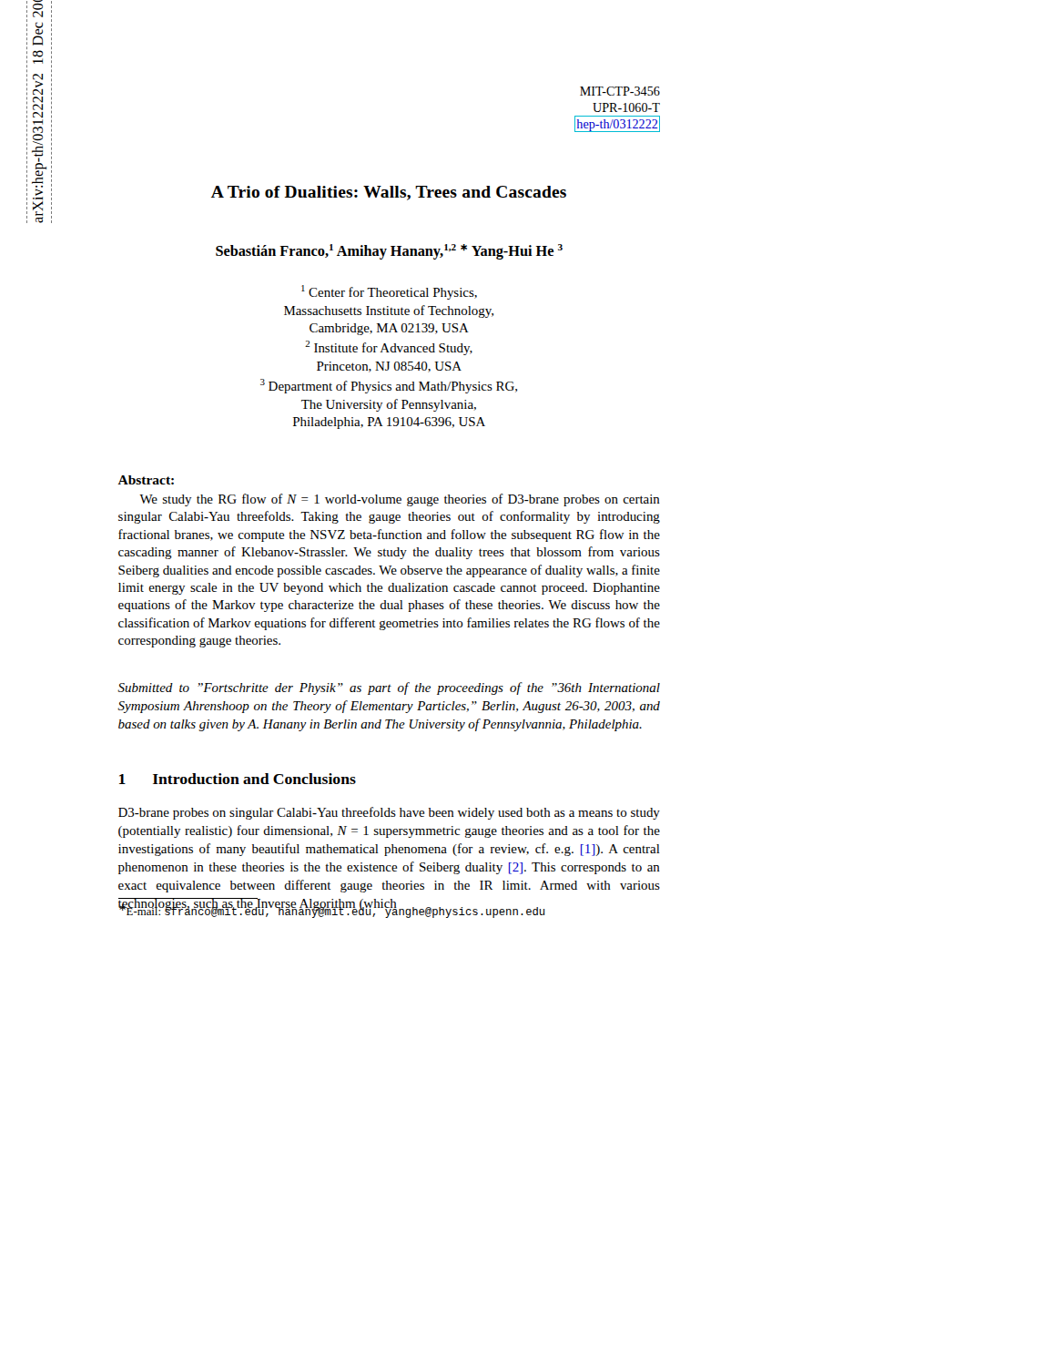arXiv:hep-th/0312222v2 18 Dec 2003
MIT-CTP-3456
UPR-1060-T
hep-th/0312222
A Trio of Dualities: Walls, Trees and Cascades
Sebastián Franco,1 Amihay Hanany,1,2 ∗ Yang-Hui He 3
1 Center for Theoretical Physics,
Massachusetts Institute of Technology,
Cambridge, MA 02139, USA
2 Institute for Advanced Study,
Princeton, NJ 08540, USA
3 Department of Physics and Math/Physics RG,
The University of Pennsylvania,
Philadelphia, PA 19104-6396, USA
Abstract:
We study the RG flow of N = 1 world-volume gauge theories of D3-brane probes on certain singular Calabi-Yau threefolds. Taking the gauge theories out of conformality by introducing fractional branes, we compute the NSVZ beta-function and follow the subsequent RG flow in the cascading manner of Klebanov-Strassler. We study the duality trees that blossom from various Seiberg dualities and encode possible cascades. We observe the appearance of duality walls, a finite limit energy scale in the UV beyond which the dualization cascade cannot proceed. Diophantine equations of the Markov type characterize the dual phases of these theories. We discuss how the classification of Markov equations for different geometries into families relates the RG flows of the corresponding gauge theories.
Submitted to ”Fortschritte der Physik” as part of the proceedings of the ”36th International Symposium Ahrenshoop on the Theory of Elementary Particles,” Berlin, August 26-30, 2003, and based on talks given by A. Hanany in Berlin and The University of Pennsylvannia, Philadelphia.
1 Introduction and Conclusions
D3-brane probes on singular Calabi-Yau threefolds have been widely used both as a means to study (potentially realistic) four dimensional, N = 1 supersymmetric gauge theories and as a tool for the investigations of many beautiful mathematical phenomena (for a review, cf. e.g. [1]). A central phenomenon in these theories is the the existence of Seiberg duality [2]. This corresponds to an exact equivalence between different gauge theories in the IR limit. Armed with various technologies, such as the Inverse Algorithm (which
∗E-mail: sfranco@mit.edu, hanany@mit.edu, yanghe@physics.upenn.edu